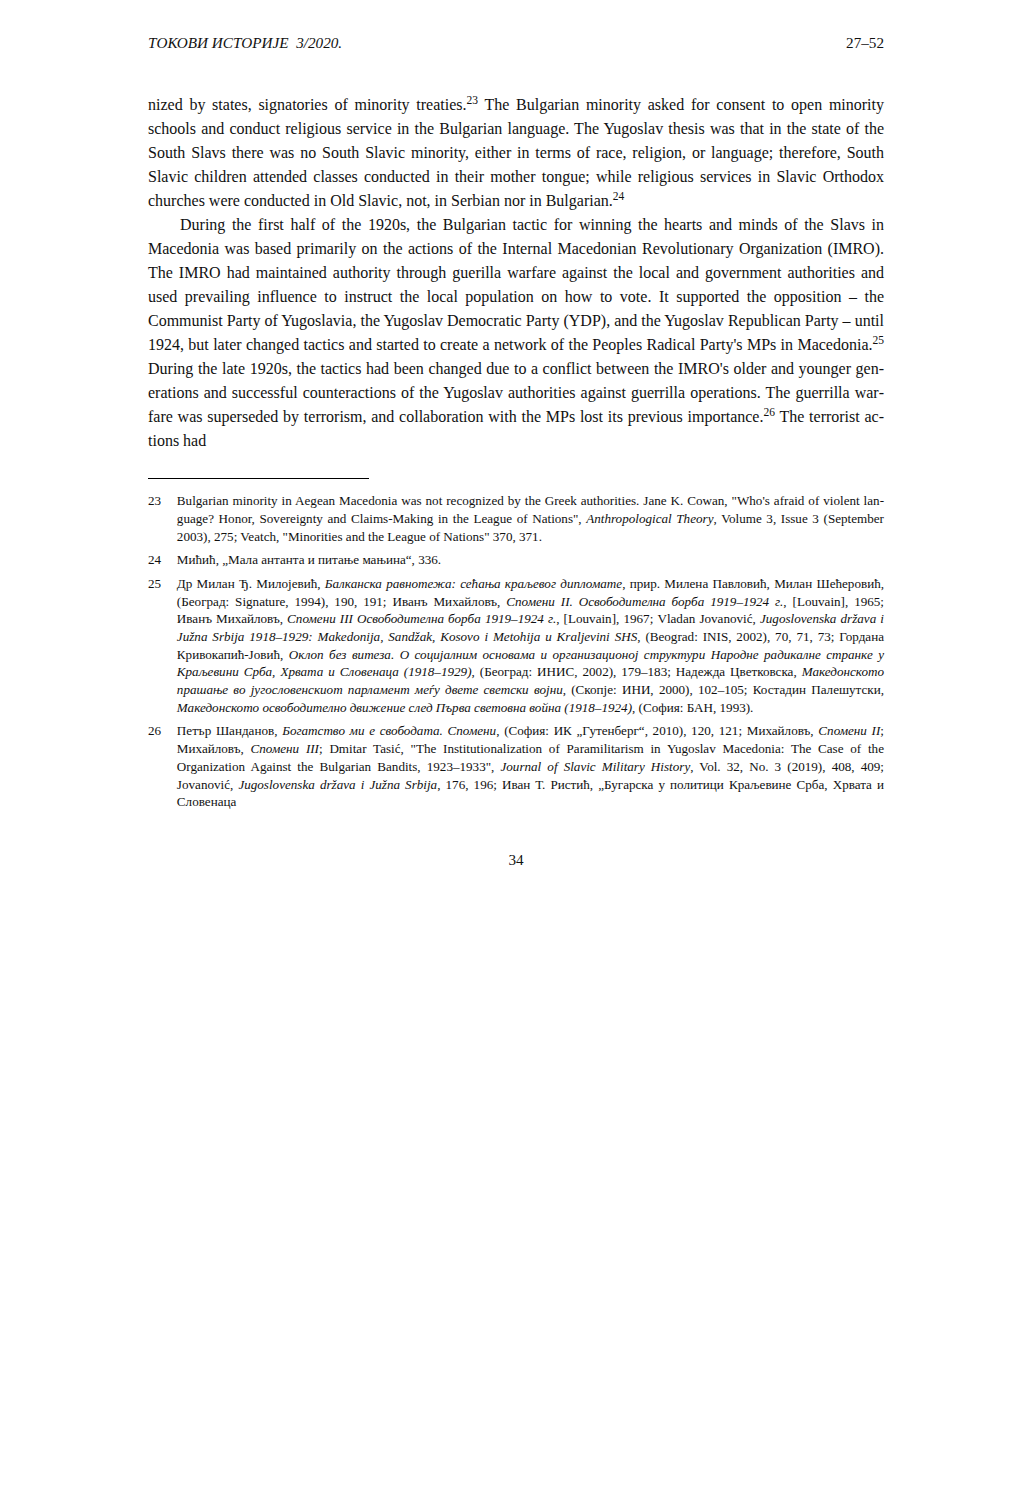ТОКОВИ ИСТОРИЈЕ 3/2020. 27–52
nized by states, signatories of minority treaties.23 The Bulgarian minority asked for consent to open minority schools and conduct religious service in the Bulgarian language. The Yugoslav thesis was that in the state of the South Slavs there was no South Slavic minority, either in terms of race, religion, or language; therefore, South Slavic children attended classes conducted in their mother tongue; while religious services in Slavic Orthodox churches were conducted in Old Slavic, not, in Serbian nor in Bulgarian.24
During the first half of the 1920s, the Bulgarian tactic for winning the hearts and minds of the Slavs in Macedonia was based primarily on the actions of the Internal Macedonian Revolutionary Organization (IMRO). The IMRO had maintained authority through guerilla warfare against the local and government authorities and used prevailing influence to instruct the local population on how to vote. It supported the opposition – the Communist Party of Yugoslavia, the Yugoslav Democratic Party (YDP), and the Yugoslav Republican Party – until 1924, but later changed tactics and started to create a network of the Peoples Radical Party's MPs in Macedonia.25 During the late 1920s, the tactics had been changed due to a conflict between the IMRO's older and younger generations and successful counteractions of the Yugoslav authorities against guerrilla operations. The guerrilla warfare was superseded by terrorism, and collaboration with the MPs lost its previous importance.26 The terrorist actions had
Bulgarian minority in Aegean Macedonia was not recognized by the Greek authorities. Jane K. Cowan, "Who's afraid of violent language? Honor, Sovereignty and Claims-Making in the League of Nations", Anthropological Theory, Volume 3, Issue 3 (September 2003), 275; Veatch, "Minorities and the League of Nations" 370, 371.
Мићић, „Мала антанта и питање мањина“, 336.
Др Милан Ђ. Милојевић, Балканска равнотежа: сећања краљевог дипломате, прир. Милена Павловић, Милан Шећеровић, (Београд: Signature, 1994), 190, 191; Иванъ Михайловъ, Спомени II. Освободителна борба 1919–1924 г., [Louvain], 1965; Иванъ Михайловъ, Спомени III Освободителна борба 1919–1924 г., [Louvain], 1967; Vladan Jovanović, Jugoslovenska država i Južna Srbija 1918–1929: Makedonija, Sandžak, Kosovo i Metohija u Kraljevini SHS, (Beograd: INIS, 2002), 70, 71, 73; Гордана Кривокапић-Јовић, Оклоп без витеза. О социјалним основама и организационој структури Народне радикалне странке у Краљевини Срба, Хрвата и Словенаца (1918–1929), (Београд: ИНИС, 2002), 179–183; Надежда Цветковска, Македонското прашање во југословенскиот парламент меѓу двете светски војни, (Скопје: ИНИ, 2000), 102–105; Костадин Палешутски, Македонското освободително движение след Първа световна война (1918–1924), (София: БАН, 1993).
Петър Шанданов, Богатство ми е свободата. Спомени, (София: ИК „Гутенберг“, 2010), 120, 121; Михайловъ, Спомени II; Михайловъ, Спомени III; Dmitar Tasić, "The Institutionalization of Paramilitarism in Yugoslav Macedonia: The Case of the Organization Against the Bulgarian Bandits, 1923–1933", Journal of Slavic Military History, Vol. 32, No. 3 (2019), 408, 409; Jovanović, Jugoslovenska država i Južna Srbija, 176, 196; Иван Т. Ристић, „Бугарска у политици Краљевине Срба, Хрвата и Словенаца
34